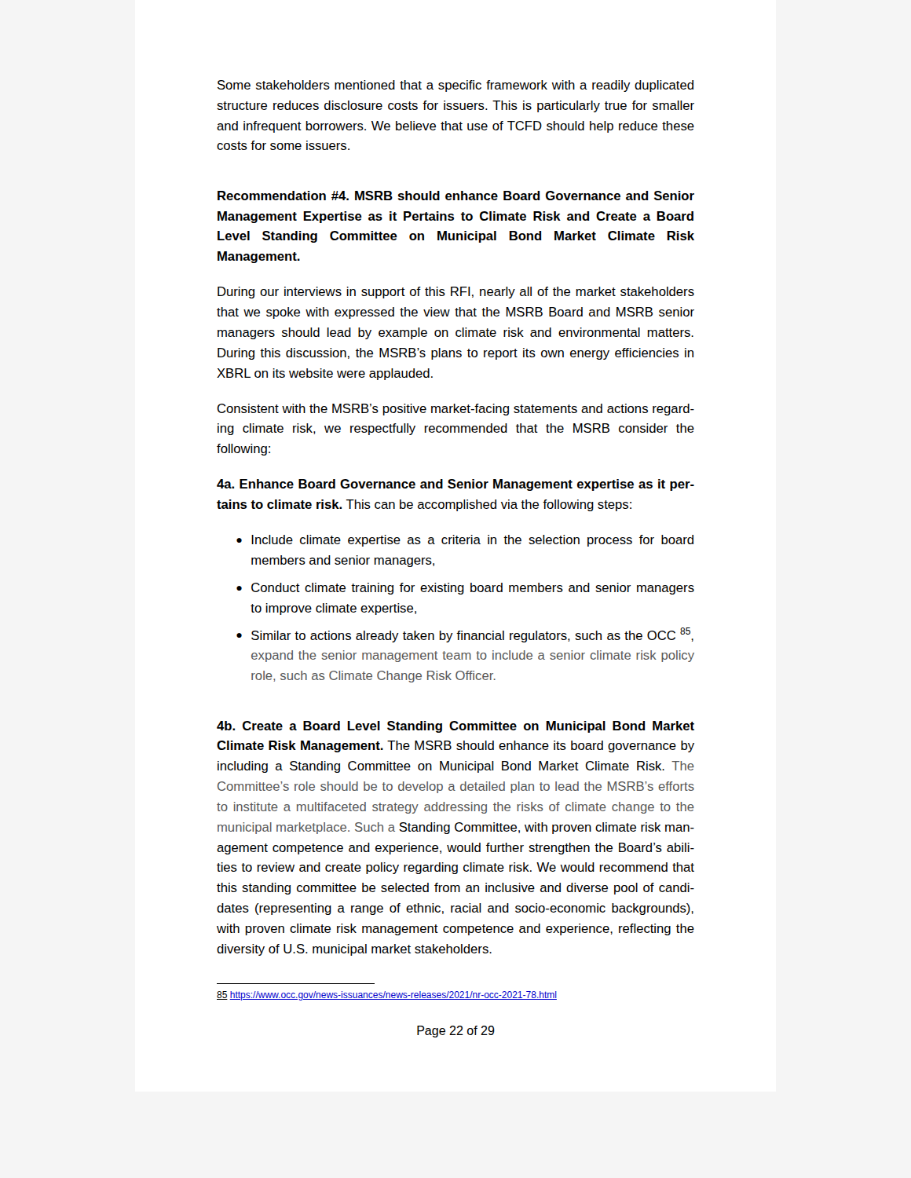Some stakeholders mentioned that a specific framework with a readily duplicated structure reduces disclosure costs for issuers. This is particularly true for smaller and infrequent borrowers. We believe that use of TCFD should help reduce these costs for some issuers.
Recommendation #4. MSRB should enhance Board Governance and Senior Management Expertise as it Pertains to Climate Risk and Create a Board Level Standing Committee on Municipal Bond Market Climate Risk Management.
During our interviews in support of this RFI, nearly all of the market stakeholders that we spoke with expressed the view that the MSRB Board and MSRB senior managers should lead by example on climate risk and environmental matters. During this discussion, the MSRB’s plans to report its own energy efficiencies in XBRL on its website were applauded.
Consistent with the MSRB’s positive market-facing statements and actions regarding climate risk, we respectfully recommended that the MSRB consider the following:
4a. Enhance Board Governance and Senior Management expertise as it pertains to climate risk. This can be accomplished via the following steps:
Include climate expertise as a criteria in the selection process for board members and senior managers,
Conduct climate training for existing board members and senior managers to improve climate expertise,
Similar to actions already taken by financial regulators, such as the OCC 85, expand the senior management team to include a senior climate risk policy role, such as Climate Change Risk Officer.
4b. Create a Board Level Standing Committee on Municipal Bond Market Climate Risk Management. The MSRB should enhance its board governance by including a Standing Committee on Municipal Bond Market Climate Risk. The Committee’s role should be to develop a detailed plan to lead the MSRB’s efforts to institute a multifaceted strategy addressing the risks of climate change to the municipal marketplace. Such a Standing Committee, with proven climate risk management competence and experience, would further strengthen the Board’s abilities to review and create policy regarding climate risk. We would recommend that this standing committee be selected from an inclusive and diverse pool of candidates (representing a range of ethnic, racial and socio-economic backgrounds), with proven climate risk management competence and experience, reflecting the diversity of U.S. municipal market stakeholders.
85 https://www.occ.gov/news-issuances/news-releases/2021/nr-occ-2021-78.html
Page 22 of 29